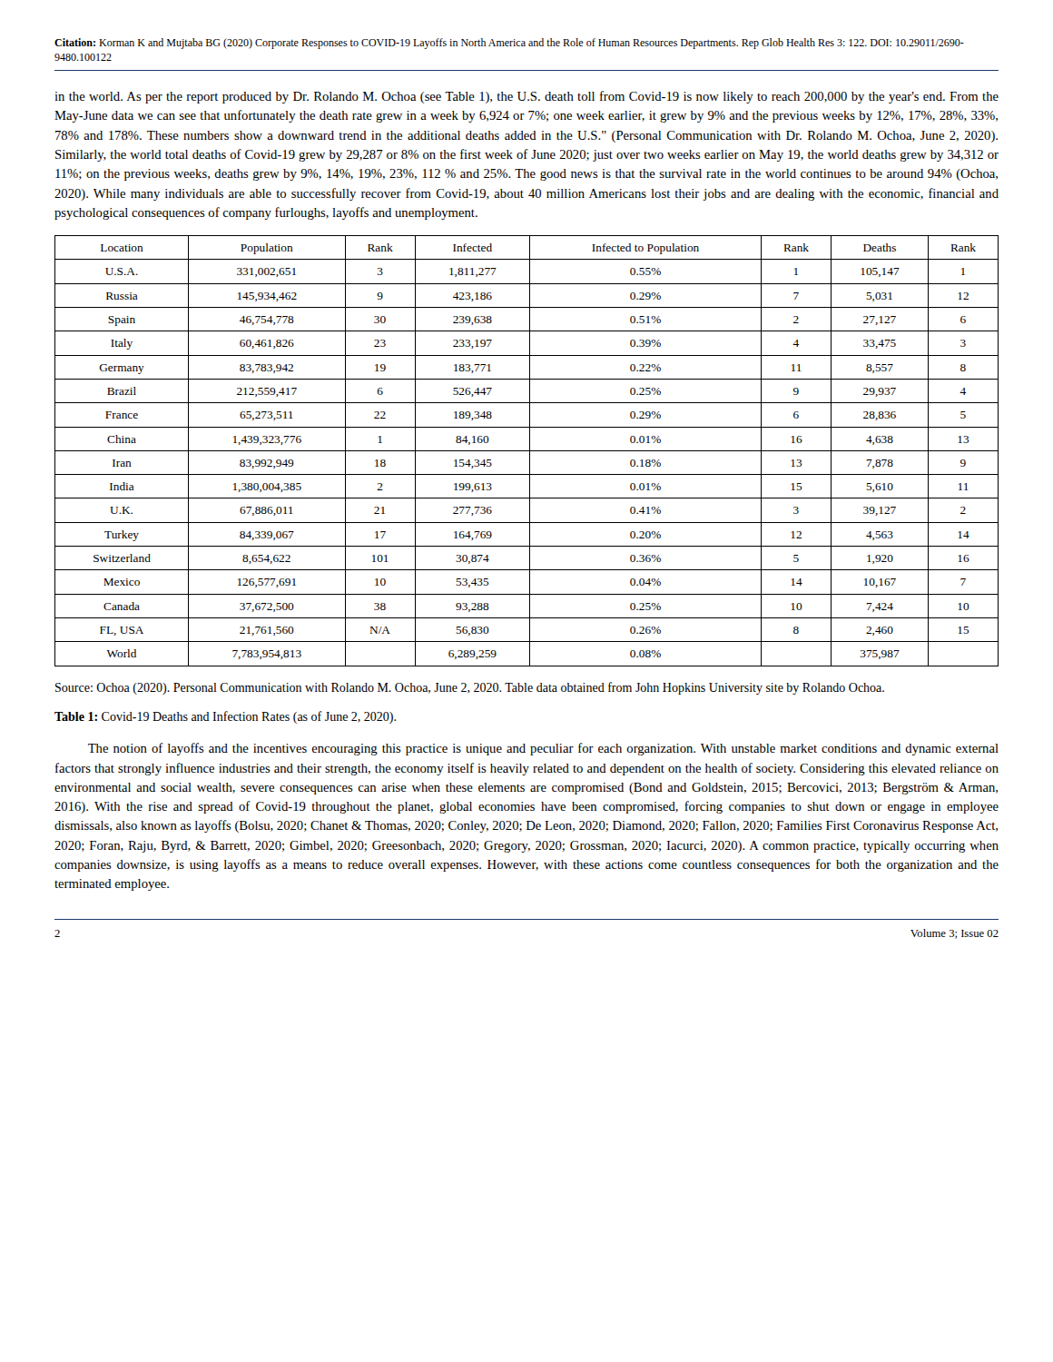Citation: Korman K and Mujtaba BG (2020) Corporate Responses to COVID-19 Layoffs in North America and the Role of Human Resources Departments. Rep Glob Health Res 3: 122. DOI: 10.29011/2690-9480.100122
in the world. As per the report produced by Dr. Rolando M. Ochoa (see Table 1), the U.S. death toll from Covid-19 is now likely to reach 200,000 by the year's end. From the May-June data we can see that unfortunately the death rate grew in a week by 6,924 or 7%; one week earlier, it grew by 9% and the previous weeks by 12%, 17%, 28%, 33%, 78% and 178%. These numbers show a downward trend in the additional deaths added in the U.S." (Personal Communication with Dr. Rolando M. Ochoa, June 2, 2020). Similarly, the world total deaths of Covid-19 grew by 29,287 or 8% on the first week of June 2020; just over two weeks earlier on May 19, the world deaths grew by 34,312 or 11%; on the previous weeks, deaths grew by 9%, 14%, 19%, 23%, 112 % and 25%. The good news is that the survival rate in the world continues to be around 94% (Ochoa, 2020). While many individuals are able to successfully recover from Covid-19, about 40 million Americans lost their jobs and are dealing with the economic, financial and psychological consequences of company furloughs, layoffs and unemployment.
| Location | Population | Rank | Infected | Infected to Population | Rank | Deaths | Rank |
| --- | --- | --- | --- | --- | --- | --- | --- |
| U.S.A. | 331,002,651 | 3 | 1,811,277 | 0.55% | 1 | 105,147 | 1 |
| Russia | 145,934,462 | 9 | 423,186 | 0.29% | 7 | 5,031 | 12 |
| Spain | 46,754,778 | 30 | 239,638 | 0.51% | 2 | 27,127 | 6 |
| Italy | 60,461,826 | 23 | 233,197 | 0.39% | 4 | 33,475 | 3 |
| Germany | 83,783,942 | 19 | 183,771 | 0.22% | 11 | 8,557 | 8 |
| Brazil | 212,559,417 | 6 | 526,447 | 0.25% | 9 | 29,937 | 4 |
| France | 65,273,511 | 22 | 189,348 | 0.29% | 6 | 28,836 | 5 |
| China | 1,439,323,776 | 1 | 84,160 | 0.01% | 16 | 4,638 | 13 |
| Iran | 83,992,949 | 18 | 154,345 | 0.18% | 13 | 7,878 | 9 |
| India | 1,380,004,385 | 2 | 199,613 | 0.01% | 15 | 5,610 | 11 |
| U.K. | 67,886,011 | 21 | 277,736 | 0.41% | 3 | 39,127 | 2 |
| Turkey | 84,339,067 | 17 | 164,769 | 0.20% | 12 | 4,563 | 14 |
| Switzerland | 8,654,622 | 101 | 30,874 | 0.36% | 5 | 1,920 | 16 |
| Mexico | 126,577,691 | 10 | 53,435 | 0.04% | 14 | 10,167 | 7 |
| Canada | 37,672,500 | 38 | 93,288 | 0.25% | 10 | 7,424 | 10 |
| FL, USA | 21,761,560 | N/A | 56,830 | 0.26% | 8 | 2,460 | 15 |
| World | 7,783,954,813 | | 6,289,259 | 0.08% | | 375,987 | |
Source: Ochoa (2020). Personal Communication with Rolando M. Ochoa, June 2, 2020. Table data obtained from John Hopkins University site by Rolando Ochoa.
Table 1: Covid-19 Deaths and Infection Rates (as of June 2, 2020).
The notion of layoffs and the incentives encouraging this practice is unique and peculiar for each organization. With unstable market conditions and dynamic external factors that strongly influence industries and their strength, the economy itself is heavily related to and dependent on the health of society. Considering this elevated reliance on environmental and social wealth, severe consequences can arise when these elements are compromised (Bond and Goldstein, 2015; Bercovici, 2013; Bergström & Arman, 2016). With the rise and spread of Covid-19 throughout the planet, global economies have been compromised, forcing companies to shut down or engage in employee dismissals, also known as layoffs (Bolsu, 2020; Chanet & Thomas, 2020; Conley, 2020; De Leon, 2020; Diamond, 2020; Fallon, 2020; Families First Coronavirus Response Act, 2020; Foran, Raju, Byrd, & Barrett, 2020; Gimbel, 2020; Greesonbach, 2020; Gregory, 2020; Grossman, 2020; Iacurci, 2020). A common practice, typically occurring when companies downsize, is using layoffs as a means to reduce overall expenses. However, with these actions come countless consequences for both the organization and the terminated employee.
2 Volume 3; Issue 02